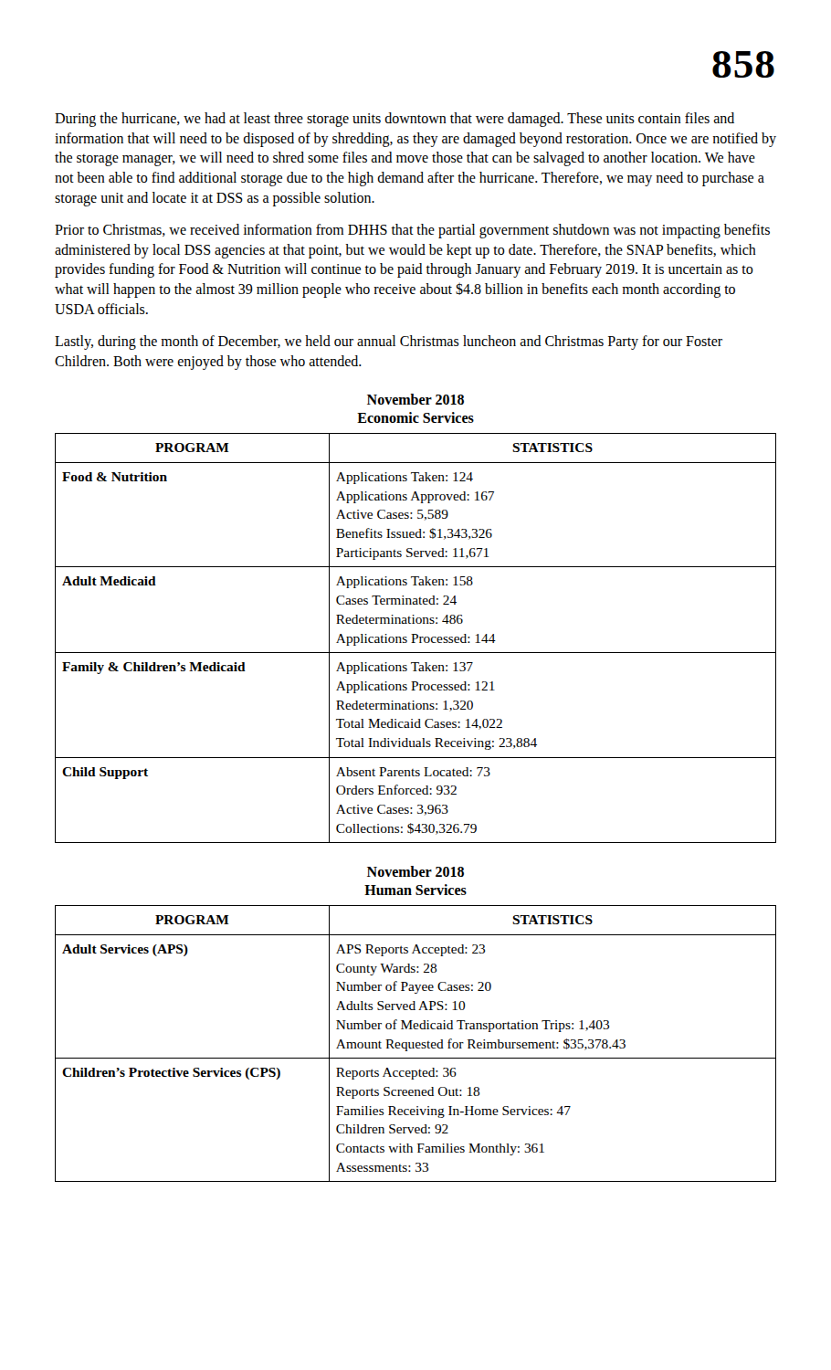858
During the hurricane, we had at least three storage units downtown that were damaged. These units contain files and information that will need to be disposed of by shredding, as they are damaged beyond restoration. Once we are notified by the storage manager, we will need to shred some files and move those that can be salvaged to another location. We have not been able to find additional storage due to the high demand after the hurricane. Therefore, we may need to purchase a storage unit and locate it at DSS as a possible solution.
Prior to Christmas, we received information from DHHS that the partial government shutdown was not impacting benefits administered by local DSS agencies at that point, but we would be kept up to date. Therefore, the SNAP benefits, which provides funding for Food & Nutrition will continue to be paid through January and February 2019. It is uncertain as to what will happen to the almost 39 million people who receive about $4.8 billion in benefits each month according to USDA officials.
Lastly, during the month of December, we held our annual Christmas luncheon and Christmas Party for our Foster Children. Both were enjoyed by those who attended.
November 2018
Economic Services
| PROGRAM | STATISTICS |
| --- | --- |
| Food & Nutrition | Applications Taken: 124 Applications Approved: 167 Active Cases: 5,589 Benefits Issued: $1,343,326 Participants Served: 11,671 |
| Adult Medicaid | Applications Taken: 158 Cases Terminated: 24 Redeterminations: 486 Applications Processed: 144 |
| Family & Children’s Medicaid | Applications Taken: 137 Applications Processed: 121 Redeterminations: 1,320 Total Medicaid Cases: 14,022 Total Individuals Receiving: 23,884 |
| Child Support | Absent Parents Located: 73 Orders Enforced: 932 Active Cases: 3,963 Collections: $430,326.79 |
November 2018
Human Services
| PROGRAM | STATISTICS |
| --- | --- |
| Adult Services (APS) | APS Reports Accepted: 23 County Wards: 28 Number of Payee Cases: 20 Adults Served APS: 10 Number of Medicaid Transportation Trips: 1,403 Amount Requested for Reimbursement: $35,378.43 |
| Children’s Protective Services (CPS) | Reports Accepted: 36 Reports Screened Out: 18 Families Receiving In-Home Services: 47 Children Served: 92 Contacts with Families Monthly: 361 Assessments: 33 |